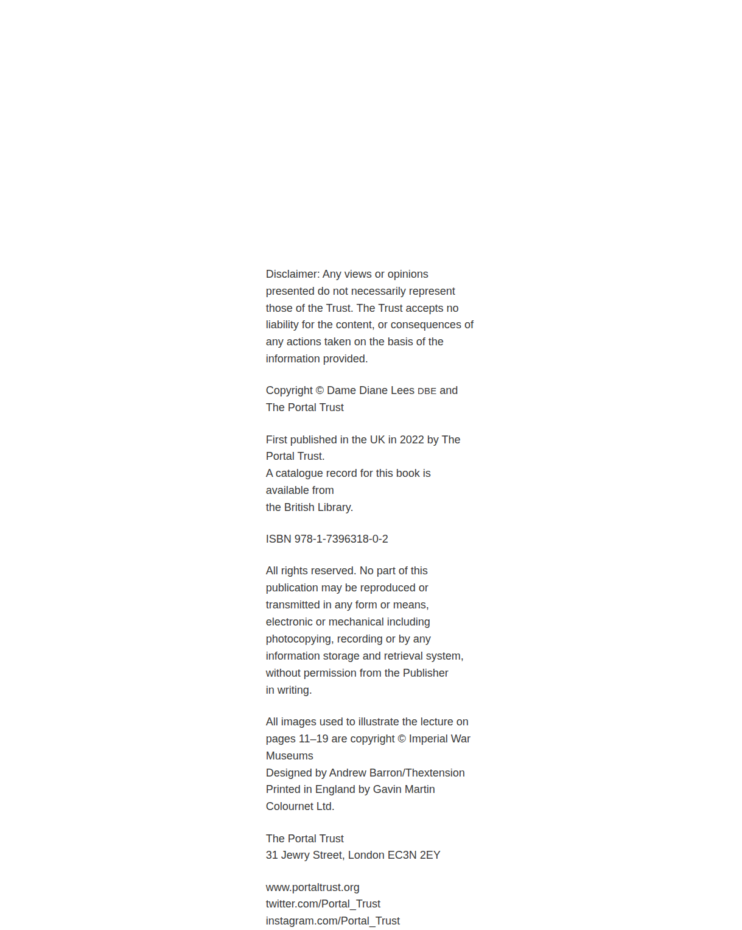Disclaimer: Any views or opinions presented do not necessarily represent those of the Trust. The Trust accepts no liability for the content, or consequences of any actions taken on the basis of the information provided.
Copyright © Dame Diane Lees DBE and
The Portal Trust
First published in the UK in 2022 by The Portal Trust.
A catalogue record for this book is available from
the British Library.
ISBN 978-1-7396318-0-2
All rights reserved. No part of this publication may be reproduced or transmitted in any form or means, electronic or mechanical including photocopying, recording or by any information storage and retrieval system, without permission from the Publisher
in writing.
All images used to illustrate the lecture on
pages 11–19 are copyright © Imperial War Museums
Designed by Andrew Barron/Thextension
Printed in England by Gavin Martin Colournet Ltd.
The Portal Trust
31 Jewry Street, London EC3N 2EY
www.portaltrust.org
twitter.com/Portal_Trust
instagram.com/Portal_Trust